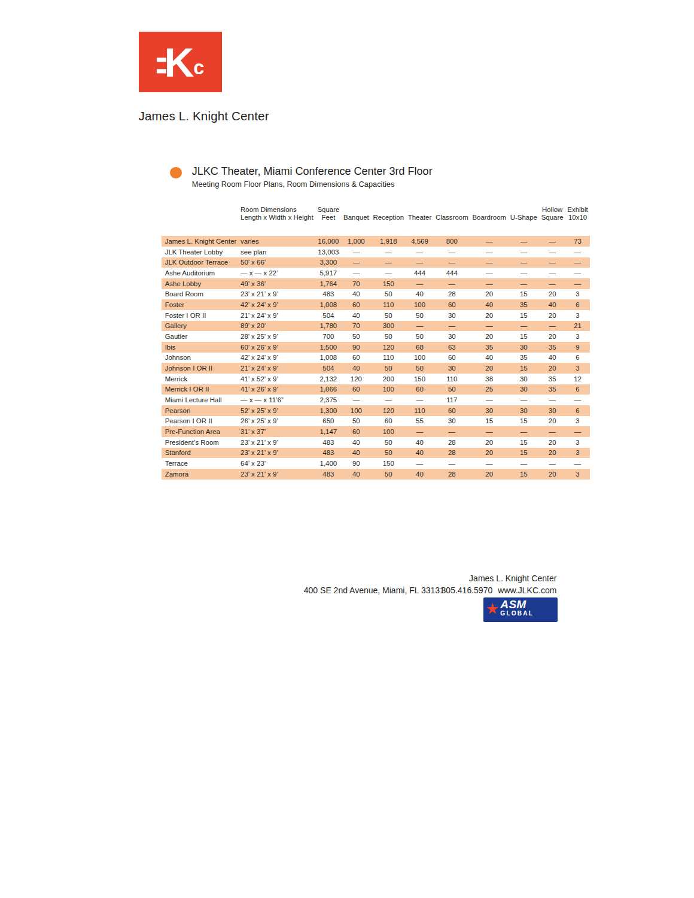Kc
James L. Knight Center
JLKC Theater, Miami Conference Center 3rd Floor
Meeting Room Floor Plans, Room Dimensions & Capacities
| | Room Dimensions Length x Width x Height | Square Feet | Banquet | Reception | Theater | Classroom | Boardroom | U-Shape | Hollow Square | Exhibit 10x10 |
| --- | --- | --- | --- | --- | --- | --- | --- | --- | --- | --- |
| James L. Knight Center | varies | 16,000 | 1,000 | 1,918 | 4,569 | 800 | — | — | — | 73 |
| JLK Theater Lobby | see plan | 13,003 | — | — | — | — | — | — | — | — |
| JLK Outdoor Terrace | 50’ x 66’ | 3,300 | — | — | — | — | — | — | — | — |
| Ashe Auditorium | — x — x 22’ | 5,917 | — | — | 444 | 444 | — | — | — | — |
| Ashe Lobby | 49’ x 36’ | 1,764 | 70 | 150 | — | — | — | — | — | — |
| Board Room | 23’ x 21’ x 9’ | 483 | 40 | 50 | 40 | 28 | 20 | 15 | 20 | 3 |
| Foster | 42’ x 24’ x 9’ | 1,008 | 60 | 110 | 100 | 60 | 40 | 35 | 40 | 6 |
| Foster I OR II | 21’ x 24’ x 9’ | 504 | 40 | 50 | 50 | 30 | 20 | 15 | 20 | 3 |
| Gallery | 89’ x 20’ | 1,780 | 70 | 300 | — | — | — | — | — | 21 |
| Gautier | 28’ x 25’ x 9’ | 700 | 50 | 50 | 50 | 30 | 20 | 15 | 20 | 3 |
| Ibis | 60’ x 26’ x 9’ | 1,500 | 90 | 120 | 68 | 63 | 35 | 30 | 35 | 9 |
| Johnson | 42’ x 24’ x 9’ | 1,008 | 60 | 110 | 100 | 60 | 40 | 35 | 40 | 6 |
| Johnson I OR II | 21’ x 24’ x 9’ | 504 | 40 | 50 | 50 | 30 | 20 | 15 | 20 | 3 |
| Merrick | 41’ x 52’ x 9’ | 2,132 | 120 | 200 | 150 | 110 | 38 | 30 | 35 | 12 |
| Merrick I OR II | 41’ x 26’ x 9’ | 1,066 | 60 | 100 | 60 | 50 | 25 | 30 | 35 | 6 |
| Miami Lecture Hall | — x — x 11’6” | 2,375 | — | — | — | 117 | — | — | — | — |
| Pearson | 52’ x 25’ x 9’ | 1,300 | 100 | 120 | 110 | 60 | 30 | 30 | 30 | 6 |
| Pearson I OR II | 26’ x 25’ x 9’ | 650 | 50 | 60 | 55 | 30 | 15 | 15 | 20 | 3 |
| Pre-Function Area | 31’ x 37’ | 1,147 | 60 | 100 | — | — | — | — | — | — |
| President’s Room | 23’ x 21’ x 9’ | 483 | 40 | 50 | 40 | 28 | 20 | 15 | 20 | 3 |
| Stanford | 23’ x 21’ x 9’ | 483 | 40 | 50 | 40 | 28 | 20 | 15 | 20 | 3 |
| Terrace | 64’ x 23’ | 1,400 | 90 | 150 | — | — | — | — | — | — |
| Zamora | 23’ x 21’ x 9’ | 483 | 40 | 50 | 40 | 28 | 20 | 15 | 20 | 3 |
James L. Knight Center
400 SE 2nd Avenue, Miami, FL 33131305.416.5970 www.JLKC.com
ASMGLOBAL